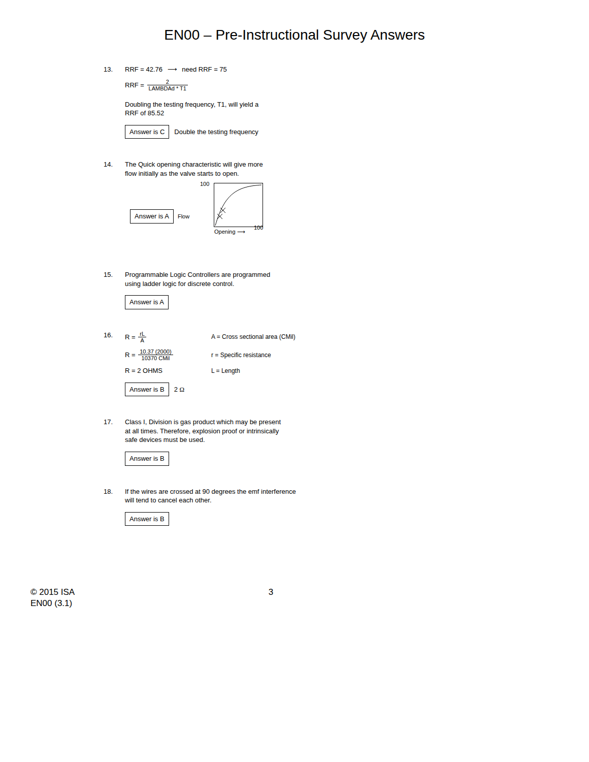EN00 – Pre-Instructional Survey Answers
13.
RRF = 42.76 ⟶ need RRF = 75
RRF = 2 LAMBDAd * T1
Doubling the testing frequency, T1, will yield a
RRF of 85.52
Answer is C Double the testing frequency
14.
The Quick opening characteristic will give more
flow initially as the valve starts to open.
Answer is A Flow
100 Opening ⟶ 100
15.
Programmable Logic Controllers are programmed
using ladder logic for discrete control.
Answer is A
16.
R = rL A
A = Cross sectional area (CMil)
R = 10.37 (2000) 10370 CMil
r = Specific resistance
R = 2 OHMS
L = Length
Answer is B 2 Ω
17.
Class I, Division is gas product which may be present
at all times. Therefore, explosion proof or intrinsically
safe devices must be used.
Answer is B
18.
If the wires are crossed at 90 degrees the emf interference
will tend to cancel each other.
Answer is B
© 2015 ISA
EN00 (3.1)
3